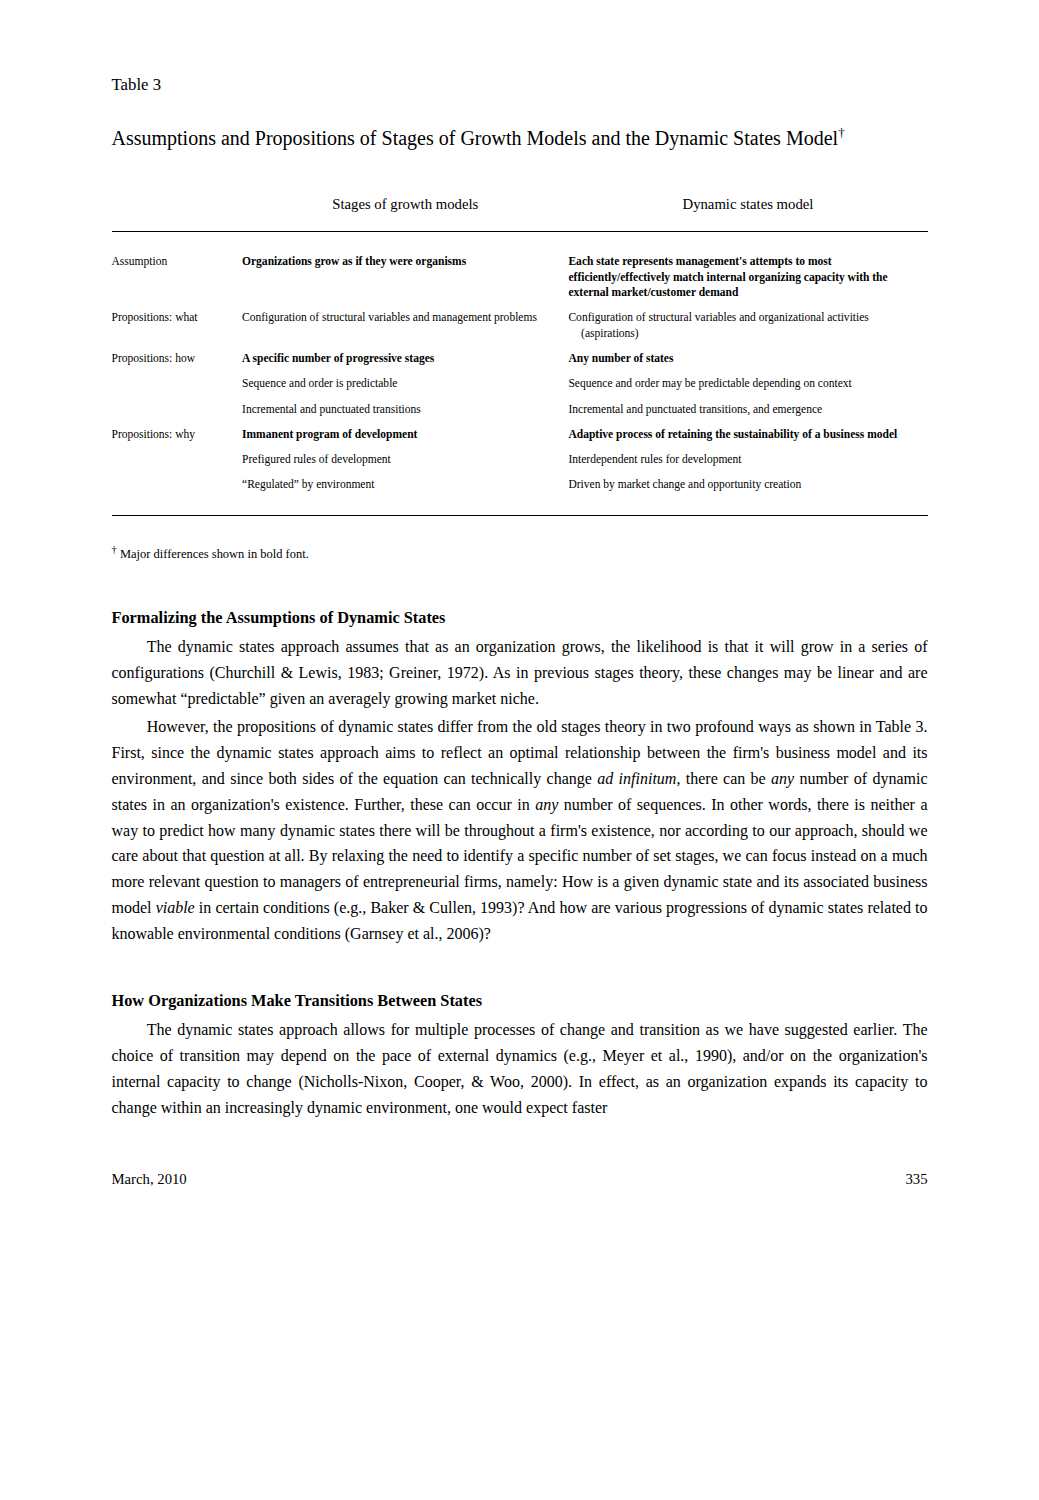Table 3
Assumptions and Propositions of Stages of Growth Models and the Dynamic States Model†
| | Stages of growth models | Dynamic states model |
| --- | --- | --- |
| Assumption | Organizations grow as if they were organisms | Each state represents management's attempts to most efficiently/effectively match internal organizing capacity with the external market/customer demand |
| Propositions: what | Configuration of structural variables and management problems | Configuration of structural variables and organizational activities (aspirations) |
| Propositions: how | A specific number of progressive stages | Any number of states |
| | Sequence and order is predictable | Sequence and order may be predictable depending on context |
| | Incremental and punctuated transitions | Incremental and punctuated transitions, and emergence |
| Propositions: why | Immanent program of development | Adaptive process of retaining the sustainability of a business model |
| | Prefigured rules of development | Interdependent rules for development |
| | “Regulated” by environment | Driven by market change and opportunity creation |
† Major differences shown in bold font.
Formalizing the Assumptions of Dynamic States
The dynamic states approach assumes that as an organization grows, the likelihood is that it will grow in a series of configurations (Churchill & Lewis, 1983; Greiner, 1972). As in previous stages theory, these changes may be linear and are somewhat “predictable” given an averagely growing market niche.
However, the propositions of dynamic states differ from the old stages theory in two profound ways as shown in Table 3. First, since the dynamic states approach aims to reflect an optimal relationship between the firm's business model and its environment, and since both sides of the equation can technically change ad infinitum, there can be any number of dynamic states in an organization's existence. Further, these can occur in any number of sequences. In other words, there is neither a way to predict how many dynamic states there will be throughout a firm's existence, nor according to our approach, should we care about that question at all. By relaxing the need to identify a specific number of set stages, we can focus instead on a much more relevant question to managers of entrepreneurial firms, namely: How is a given dynamic state and its associated business model viable in certain conditions (e.g., Baker & Cullen, 1993)? And how are various progressions of dynamic states related to knowable environmental conditions (Garnsey et al., 2006)?
How Organizations Make Transitions Between States
The dynamic states approach allows for multiple processes of change and transition as we have suggested earlier. The choice of transition may depend on the pace of external dynamics (e.g., Meyer et al., 1990), and/or on the organization's internal capacity to change (Nicholls-Nixon, Cooper, & Woo, 2000). In effect, as an organization expands its capacity to change within an increasingly dynamic environment, one would expect faster
March, 2010 335